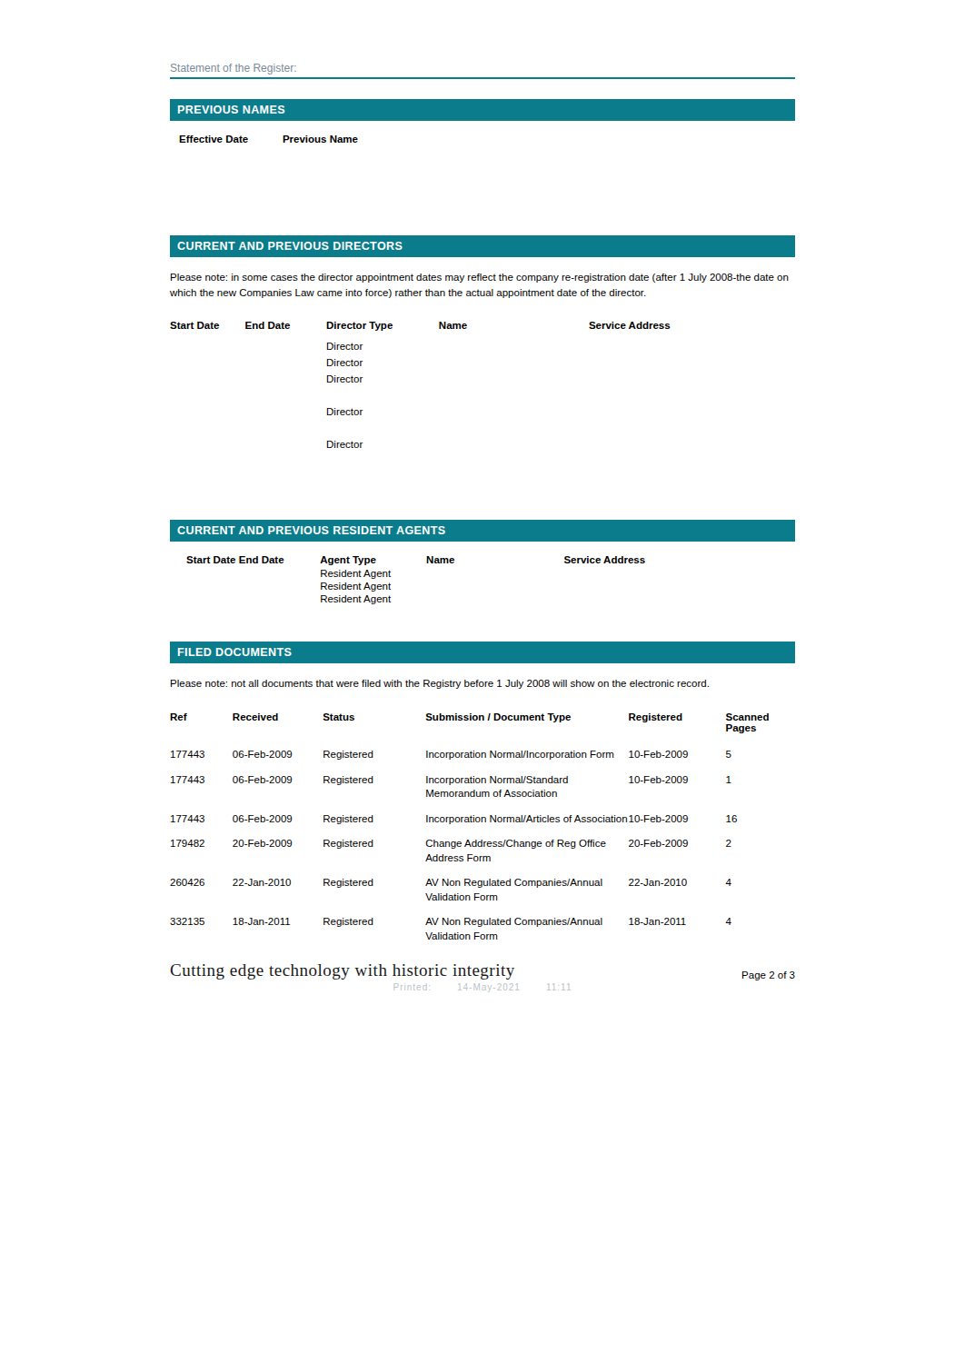Statement of the Register:
PREVIOUS NAMES
| Effective Date | Previous Name |
| --- | --- |
CURRENT AND PREVIOUS DIRECTORS
Please note: in some cases the director appointment dates may reflect the company re-registration date (after 1 July 2008-the date on which the new Companies Law came into force) rather than the actual appointment date of the director.
| Start Date | End Date | Director Type | Name | Service Address |
| --- | --- | --- | --- | --- |
| | | Director | | |
| | | Director | | |
| | | Director | | |
| | | Director | | |
| | | Director | | |
CURRENT AND PREVIOUS RESIDENT AGENTS
| Start Date | End Date | Agent Type | Name | Service Address |
| --- | --- | --- | --- | --- |
| | | Resident Agent | | |
| | | Resident Agent | | |
| | | Resident Agent | | |
FILED DOCUMENTS
Please note: not all documents that were filed with the Registry before 1 July 2008 will show on the electronic record.
| Ref | Received | Status | Submission / Document Type | Registered | Scanned Pages |
| --- | --- | --- | --- | --- | --- |
| 177443 | 06-Feb-2009 | Registered | Incorporation Normal/Incorporation Form | 10-Feb-2009 | 5 |
| 177443 | 06-Feb-2009 | Registered | Incorporation Normal/Standard Memorandum of Association | 10-Feb-2009 | 1 |
| 177443 | 06-Feb-2009 | Registered | Incorporation Normal/Articles of Association | 10-Feb-2009 | 16 |
| 179482 | 20-Feb-2009 | Registered | Change Address/Change of Reg Office Address Form | 20-Feb-2009 | 2 |
| 260426 | 22-Jan-2010 | Registered | AV Non Regulated Companies/Annual Validation Form | 22-Jan-2010 | 4 |
| 332135 | 18-Jan-2011 | Registered | AV Non Regulated Companies/Annual Validation Form | 18-Jan-2011 | 4 |
Cutting edge technology with historic integrity
Page 2 of 3
Printed: 14-May-202111:11